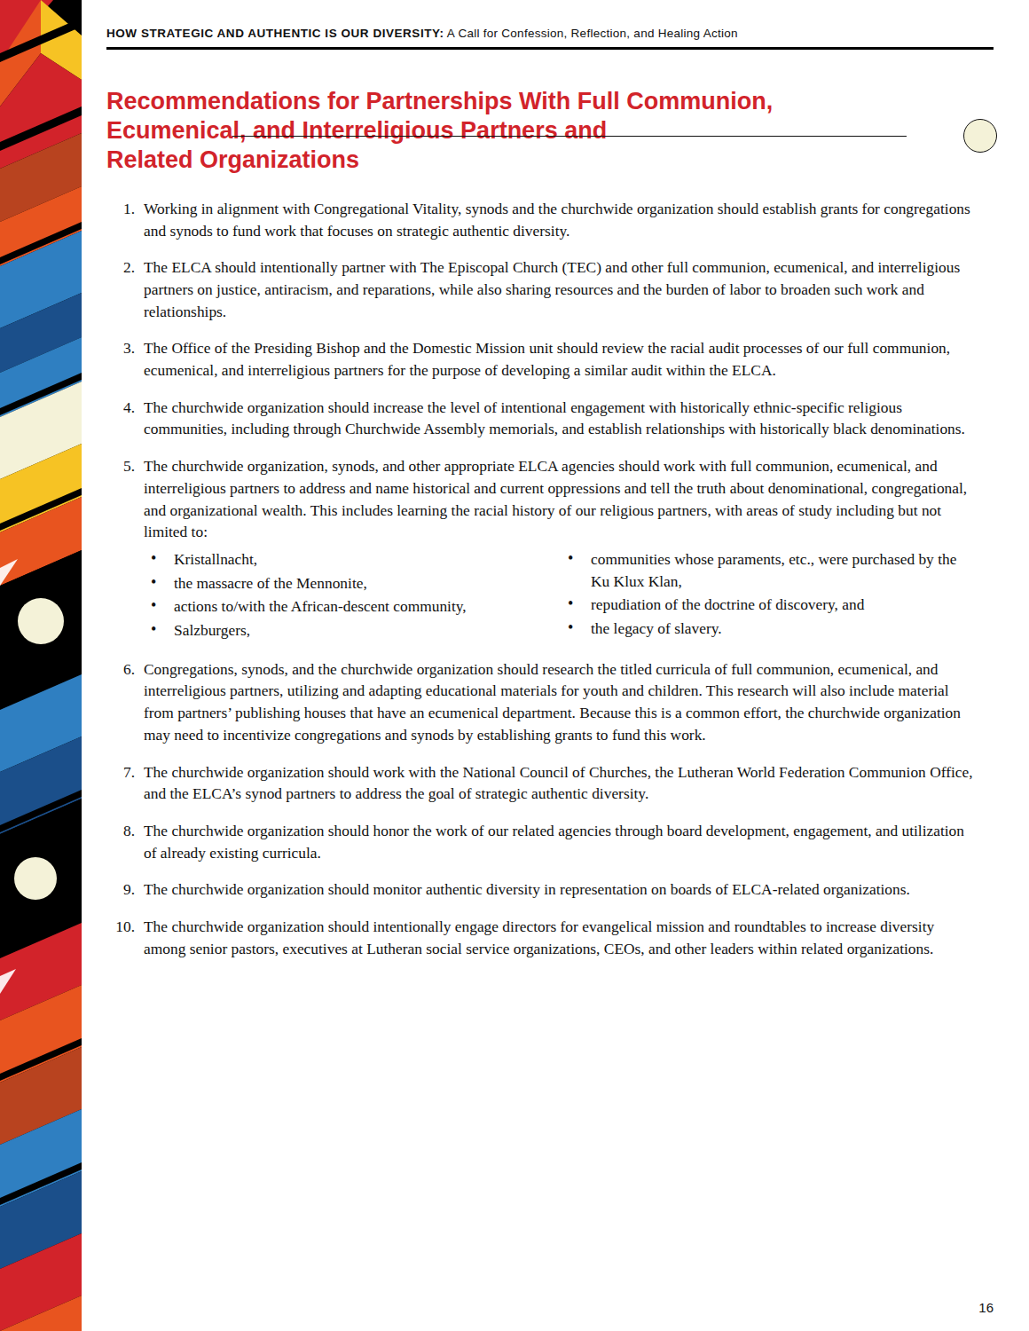HOW STRATEGIC AND AUTHENTIC IS OUR DIVERSITY: A Call for Confession, Reflection, and Healing Action
Recommendations for Partnerships With Full Communion,
Ecumenical, and Interreligious Partners and
Related Organizations
Working in alignment with Congregational Vitality, synods and the churchwide organization should establish grants for congregations and synods to fund work that focuses on strategic authentic diversity.
The ELCA should intentionally partner with The Episcopal Church (TEC) and other full communion, ecumenical, and interreligious partners on justice, antiracism, and reparations, while also sharing resources and the burden of labor to broaden such work and relationships.
The Office of the Presiding Bishop and the Domestic Mission unit should review the racial audit processes of our full communion, ecumenical, and interreligious partners for the purpose of developing a similar audit within the ELCA.
The churchwide organization should increase the level of intentional engagement with historically ethnic-specific religious communities, including through Churchwide Assembly memorials, and establish relationships with historically black denominations.
The churchwide organization, synods, and other appropriate ELCA agencies should work with full communion, ecumenical, and interreligious partners to address and name historical and current oppressions and tell the truth about denominational, congregational, and organizational wealth. This includes learning the racial history of our religious partners, with areas of study including but not limited to:
Kristallnacht,
the massacre of the Mennonite,
actions to/with the African-descent community,
Salzburgers,
communities whose paraments, etc., were purchased by the Ku Klux Klan,
repudiation of the doctrine of discovery, and
the legacy of slavery.
Congregations, synods, and the churchwide organization should research the titled curricula of full communion, ecumenical, and interreligious partners, utilizing and adapting educational materials for youth and children. This research will also include material from partners’ publishing houses that have an ecumenical department. Because this is a common effort, the churchwide organization may need to incentivize congregations and synods by establishing grants to fund this work.
The churchwide organization should work with the National Council of Churches, the Lutheran World Federation Communion Office, and the ELCA’s synod partners to address the goal of strategic authentic diversity.
The churchwide organization should honor the work of our related agencies through board development, engagement, and utilization of already existing curricula.
The churchwide organization should monitor authentic diversity in representation on boards of ELCA-related organizations.
The churchwide organization should intentionally engage directors for evangelical mission and roundtables to increase diversity among senior pastors, executives at Lutheran social service organizations, CEOs, and other leaders within related organizations.
16